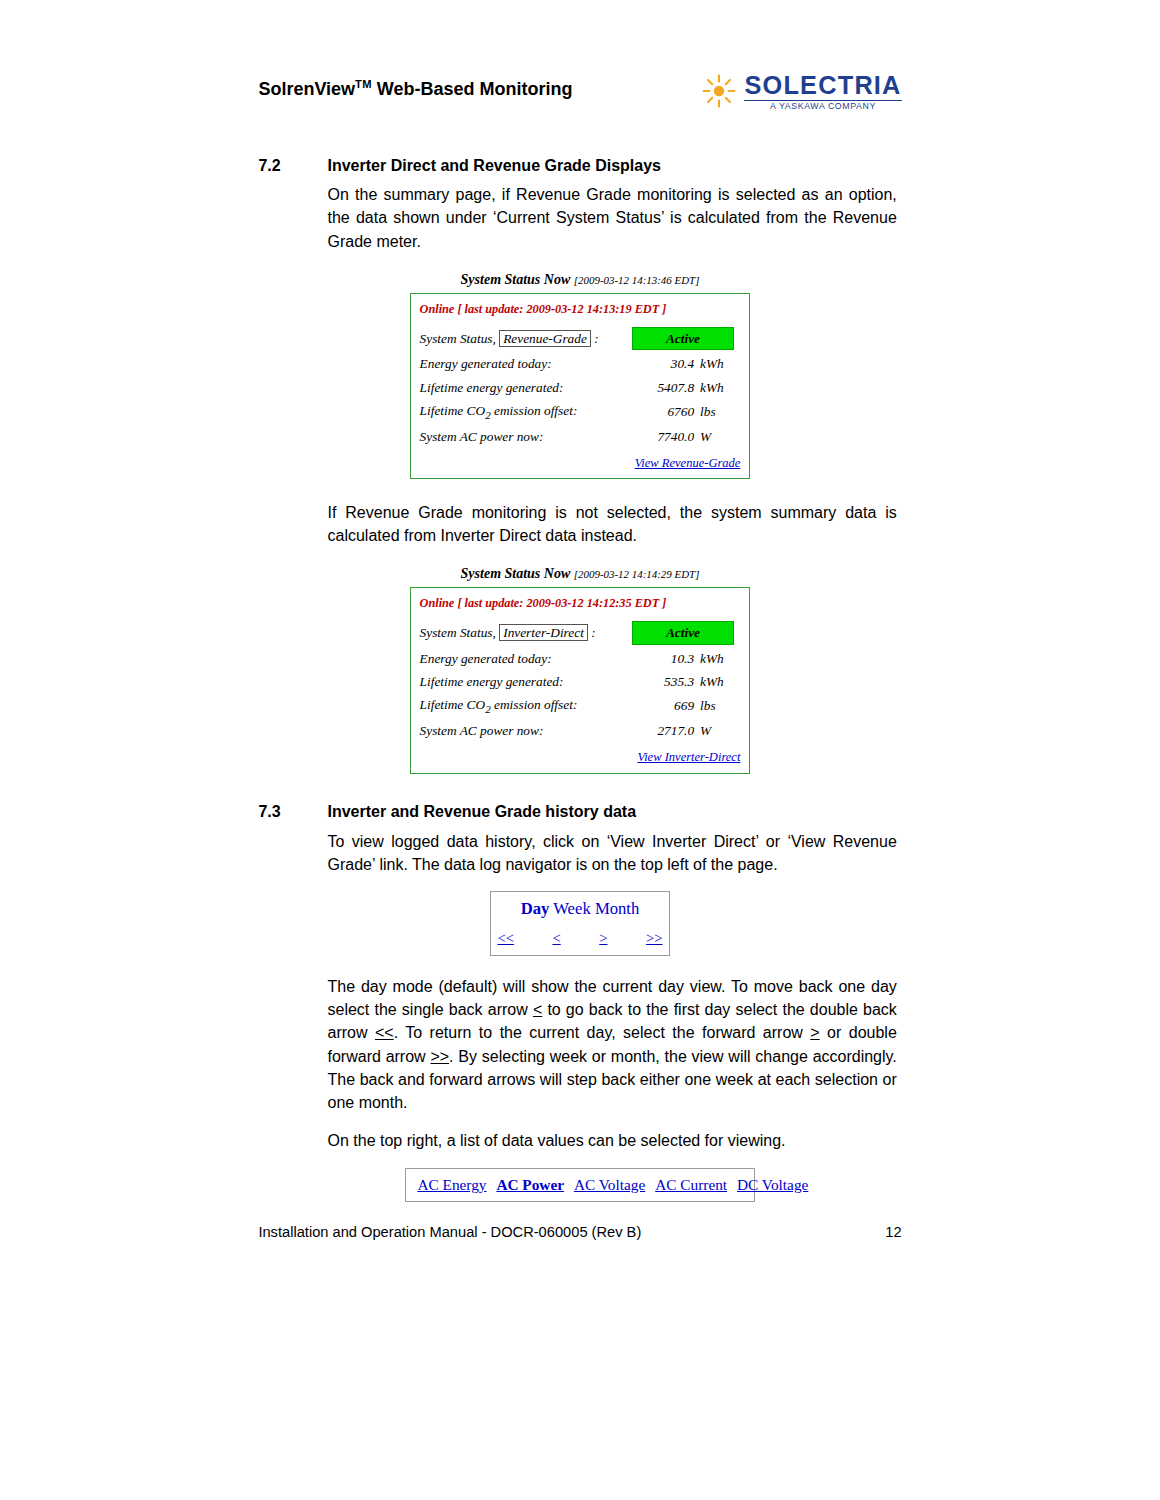SolrenViewTM Web-Based Monitoring
SOLECTRIA
A YASKAWA COMPANY
7.2 Inverter Direct and Revenue Grade Displays
On the summary page, if Revenue Grade monitoring is selected as an option, the data shown under ‘Current System Status’ is calculated from the Revenue Grade meter.
System Status Now [2009-03-12 14:13:46 EDT]
Online [ last update: 2009-03-12 14:13:19 EDT ]
| System Status, Revenue-Grade : | Active |
| Energy generated today: | 30.4 | kWh |
| Lifetime energy generated: | 5407.8 | kWh |
| Lifetime CO 2 emission offset: | 6760 | lbs |
| System AC power now: | 7740.0 | W |
View Revenue-Grade
If Revenue Grade monitoring is not selected, the system summary data is calculated from Inverter Direct data instead.
System Status Now [2009-03-12 14:14:29 EDT]
Online [ last update: 2009-03-12 14:12:35 EDT ]
| System Status, Inverter-Direct : | Active |
| Energy generated today: | 10.3 | kWh |
| Lifetime energy generated: | 535.3 | kWh |
| Lifetime CO 2 emission offset: | 669 | lbs |
| System AC power now: | 2717.0 | W |
View Inverter-Direct
7.3 Inverter and Revenue Grade history data
To view logged data history, click on ‘View Inverter Direct’ or ‘View Revenue Grade’ link. The data log navigator is on the top left of the page.
Day Week Month
<< < > >>
The day mode (default) will show the current day view. To move back one day select the single back arrow < to go back to the first day select the double back arrow <<. To return to the current day, select the forward arrow > or double forward arrow >>. By selecting week or month, the view will change accordingly. The back and forward arrows will step back either one week at each selection or one month.
On the top right, a list of data values can be selected for viewing.
AC Energy AC Power AC Voltage AC Current DC Voltage
Installation and Operation Manual - DOCR-060005 (Rev B) 12